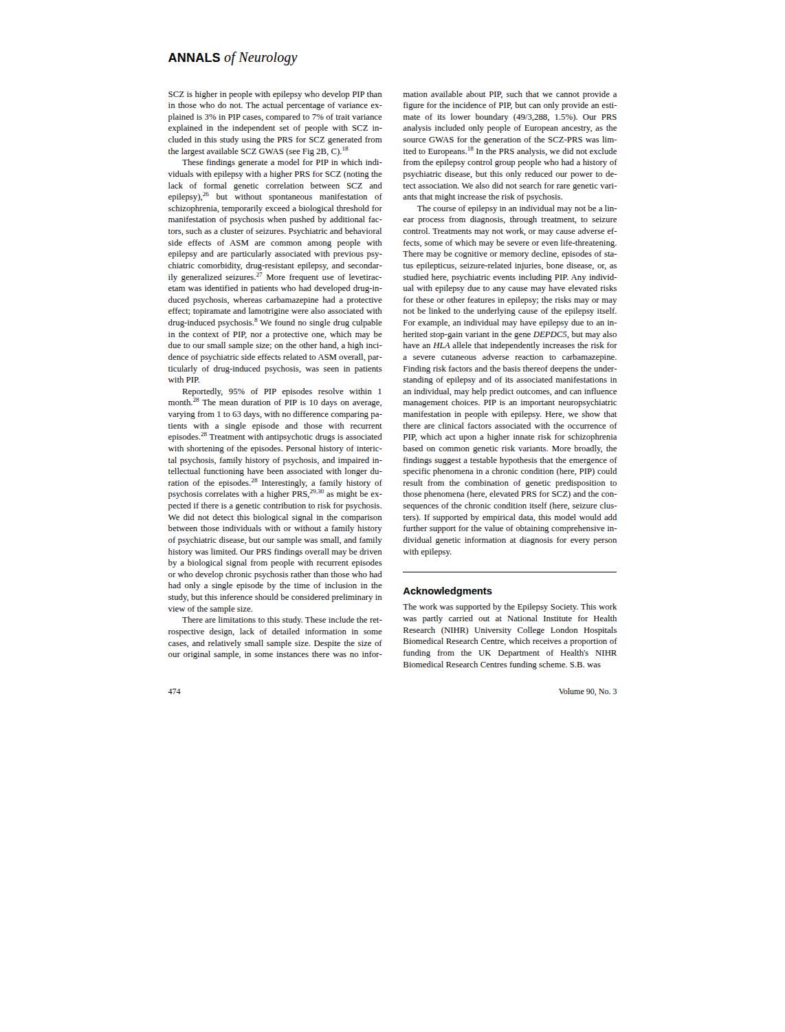ANNALS of Neurology
SCZ is higher in people with epilepsy who develop PIP than in those who do not. The actual percentage of variance explained is 3% in PIP cases, compared to 7% of trait variance explained in the independent set of people with SCZ included in this study using the PRS for SCZ generated from the largest available SCZ GWAS (see Fig 2B, C).18
These findings generate a model for PIP in which individuals with epilepsy with a higher PRS for SCZ (noting the lack of formal genetic correlation between SCZ and epilepsy),26 but without spontaneous manifestation of schizophrenia, temporarily exceed a biological threshold for manifestation of psychosis when pushed by additional factors, such as a cluster of seizures. Psychiatric and behavioral side effects of ASM are common among people with epilepsy and are particularly associated with previous psychiatric comorbidity, drug-resistant epilepsy, and secondarily generalized seizures.27 More frequent use of levetiracetam was identified in patients who had developed drug-induced psychosis, whereas carbamazepine had a protective effect; topiramate and lamotrigine were also associated with drug-induced psychosis.8 We found no single drug culpable in the context of PIP, nor a protective one, which may be due to our small sample size; on the other hand, a high incidence of psychiatric side effects related to ASM overall, particularly of drug-induced psychosis, was seen in patients with PIP.
Reportedly, 95% of PIP episodes resolve within 1 month.28 The mean duration of PIP is 10 days on average, varying from 1 to 63 days, with no difference comparing patients with a single episode and those with recurrent episodes.28 Treatment with antipsychotic drugs is associated with shortening of the episodes. Personal history of interictal psychosis, family history of psychosis, and impaired intellectual functioning have been associated with longer duration of the episodes.28 Interestingly, a family history of psychosis correlates with a higher PRS,29,30 as might be expected if there is a genetic contribution to risk for psychosis. We did not detect this biological signal in the comparison between those individuals with or without a family history of psychiatric disease, but our sample was small, and family history was limited. Our PRS findings overall may be driven by a biological signal from people with recurrent episodes or who develop chronic psychosis rather than those who had had only a single episode by the time of inclusion in the study, but this inference should be considered preliminary in view of the sample size.
There are limitations to this study. These include the retrospective design, lack of detailed information in some cases, and relatively small sample size. Despite the size of our original sample, in some instances there was no information available about PIP, such that we cannot provide a figure for the incidence of PIP, but can only provide an estimate of its lower boundary (49/3,288, 1.5%). Our PRS analysis included only people of European ancestry, as the source GWAS for the generation of the SCZ-PRS was limited to Europeans.18 In the PRS analysis, we did not exclude from the epilepsy control group people who had a history of psychiatric disease, but this only reduced our power to detect association. We also did not search for rare genetic variants that might increase the risk of psychosis.
The course of epilepsy in an individual may not be a linear process from diagnosis, through treatment, to seizure control. Treatments may not work, or may cause adverse effects, some of which may be severe or even life-threatening. There may be cognitive or memory decline, episodes of status epilepticus, seizure-related injuries, bone disease, or, as studied here, psychiatric events including PIP. Any individual with epilepsy due to any cause may have elevated risks for these or other features in epilepsy; the risks may or may not be linked to the underlying cause of the epilepsy itself. For example, an individual may have epilepsy due to an inherited stop-gain variant in the gene DEPDC5, but may also have an HLA allele that independently increases the risk for a severe cutaneous adverse reaction to carbamazepine. Finding risk factors and the basis thereof deepens the understanding of epilepsy and of its associated manifestations in an individual, may help predict outcomes, and can influence management choices. PIP is an important neuropsychiatric manifestation in people with epilepsy. Here, we show that there are clinical factors associated with the occurrence of PIP, which act upon a higher innate risk for schizophrenia based on common genetic risk variants. More broadly, the findings suggest a testable hypothesis that the emergence of specific phenomena in a chronic condition (here, PIP) could result from the combination of genetic predisposition to those phenomena (here, elevated PRS for SCZ) and the consequences of the chronic condition itself (here, seizure clusters). If supported by empirical data, this model would add further support for the value of obtaining comprehensive individual genetic information at diagnosis for every person with epilepsy.
Acknowledgments
The work was supported by the Epilepsy Society. This work was partly carried out at National Institute for Health Research (NIHR) University College London Hospitals Biomedical Research Centre, which receives a proportion of funding from the UK Department of Health's NIHR Biomedical Research Centres funding scheme. S.B. was
474 Volume 90, No. 3